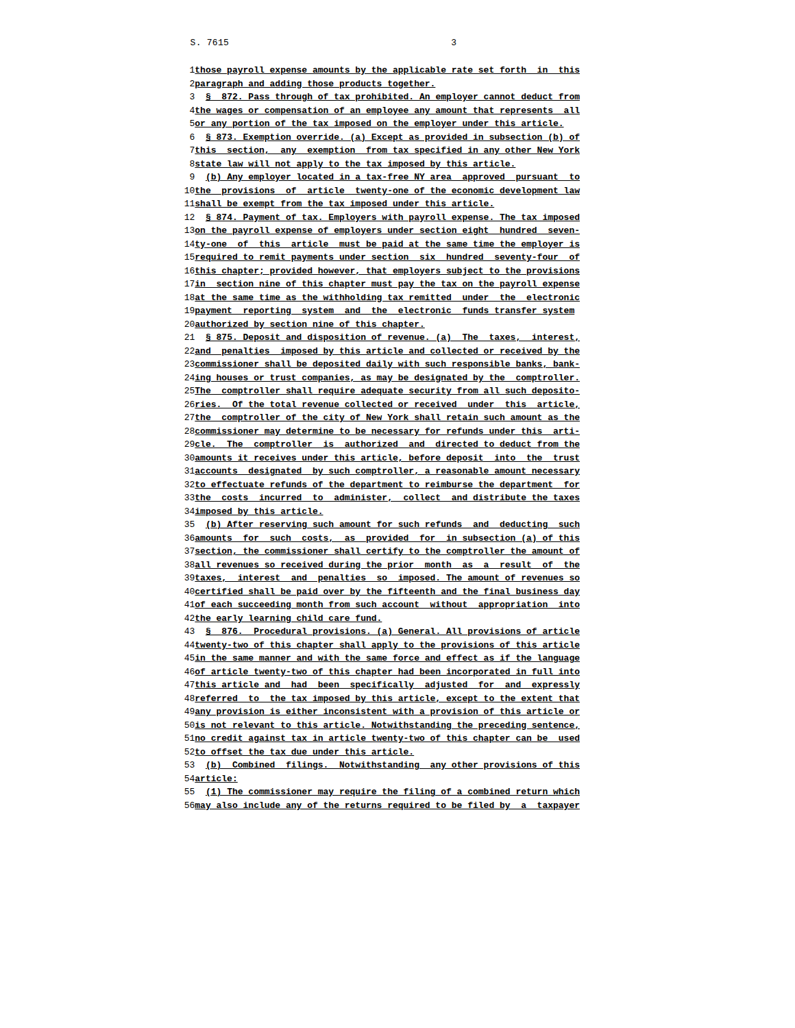S. 7615 3
| 1 | those payroll expense amounts by the applicable rate set forth in this |
| 2 | paragraph and adding those products together. |
| 3 | § 872. Pass through of tax prohibited. An employer cannot deduct from |
| 4 | the wages or compensation of an employee any amount that represents all |
| 5 | or any portion of the tax imposed on the employer under this article. |
| 6 | § 873. Exemption override. (a) Except as provided in subsection (b) of |
| 7 | this section, any exemption from tax specified in any other New York |
| 8 | state law will not apply to the tax imposed by this article. |
| 9 | (b) Any employer located in a tax-free NY area approved pursuant to |
| 10 | the provisions of article twenty-one of the economic development law |
| 11 | shall be exempt from the tax imposed under this article. |
| 12 | § 874. Payment of tax. Employers with payroll expense. The tax imposed |
| 13 | on the payroll expense of employers under section eight hundred seven- |
| 14 | ty-one of this article must be paid at the same time the employer is |
| 15 | required to remit payments under section six hundred seventy-four of |
| 16 | this chapter; provided however, that employers subject to the provisions |
| 17 | in section nine of this chapter must pay the tax on the payroll expense |
| 18 | at the same time as the withholding tax remitted under the electronic |
| 19 | payment reporting system and the electronic funds transfer system |
| 20 | authorized by section nine of this chapter. |
| 21 | § 875. Deposit and disposition of revenue. (a) The taxes, interest, |
| 22 | and penalties imposed by this article and collected or received by the |
| 23 | commissioner shall be deposited daily with such responsible banks, bank- |
| 24 | ing houses or trust companies, as may be designated by the comptroller. |
| 25 | The comptroller shall require adequate security from all such deposito- |
| 26 | ries. Of the total revenue collected or received under this article, |
| 27 | the comptroller of the city of New York shall retain such amount as the |
| 28 | commissioner may determine to be necessary for refunds under this arti- |
| 29 | cle. The comptroller is authorized and directed to deduct from the |
| 30 | amounts it receives under this article, before deposit into the trust |
| 31 | accounts designated by such comptroller, a reasonable amount necessary |
| 32 | to effectuate refunds of the department to reimburse the department for |
| 33 | the costs incurred to administer, collect and distribute the taxes |
| 34 | imposed by this article. |
| 35 | (b) After reserving such amount for such refunds and deducting such |
| 36 | amounts for such costs, as provided for in subsection (a) of this |
| 37 | section, the commissioner shall certify to the comptroller the amount of |
| 38 | all revenues so received during the prior month as a result of the |
| 39 | taxes, interest and penalties so imposed. The amount of revenues so |
| 40 | certified shall be paid over by the fifteenth and the final business day |
| 41 | of each succeeding month from such account without appropriation into |
| 42 | the early learning child care fund. |
| 43 | § 876. Procedural provisions. (a) General. All provisions of article |
| 44 | twenty-two of this chapter shall apply to the provisions of this article |
| 45 | in the same manner and with the same force and effect as if the language |
| 46 | of article twenty-two of this chapter had been incorporated in full into |
| 47 | this article and had been specifically adjusted for and expressly |
| 48 | referred to the tax imposed by this article, except to the extent that |
| 49 | any provision is either inconsistent with a provision of this article or |
| 50 | is not relevant to this article. Notwithstanding the preceding sentence, |
| 51 | no credit against tax in article twenty-two of this chapter can be used |
| 52 | to offset the tax due under this article. |
| 53 | (b) Combined filings. Notwithstanding any other provisions of this |
| 54 | article: |
| 55 | (1) The commissioner may require the filing of a combined return which |
| 56 | may also include any of the returns required to be filed by a taxpayer |